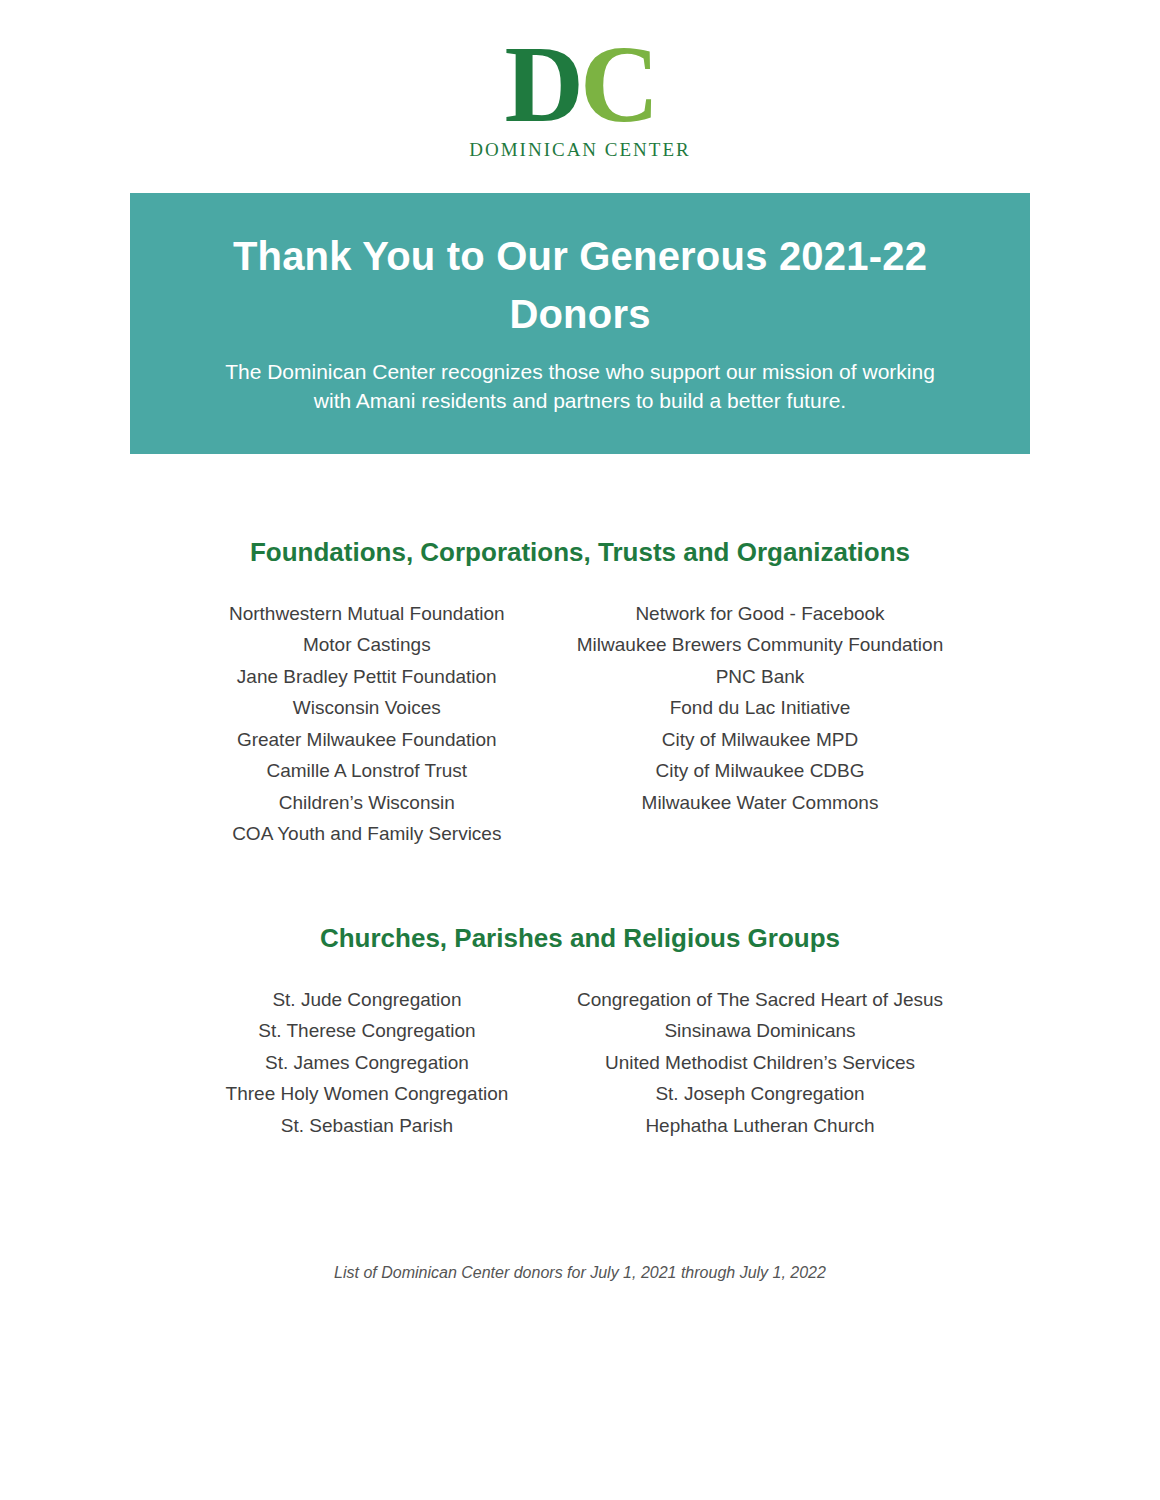DC
DOMINICAN CENTER
Thank You to Our Generous 2021-22 Donors
The Dominican Center recognizes those who support our mission of working with Amani residents and partners to build a better future.
Foundations, Corporations, Trusts and Organizations
Northwestern Mutual Foundation
Motor Castings
Jane Bradley Pettit Foundation
Wisconsin Voices
Greater Milwaukee Foundation
Camille A Lonstrof Trust
Children’s Wisconsin
COA Youth and Family Services
Network for Good - Facebook
Milwaukee Brewers Community Foundation
PNC Bank
Fond du Lac Initiative
City of Milwaukee MPD
City of Milwaukee CDBG
Milwaukee Water Commons
Churches, Parishes and Religious Groups
St. Jude Congregation
St. Therese Congregation
St. James Congregation
Three Holy Women Congregation
St. Sebastian Parish
Congregation of The Sacred Heart of Jesus
Sinsinawa Dominicans
United Methodist Children’s Services
St. Joseph Congregation
Hephatha Lutheran Church
List of Dominican Center donors for July 1, 2021 through July 1, 2022